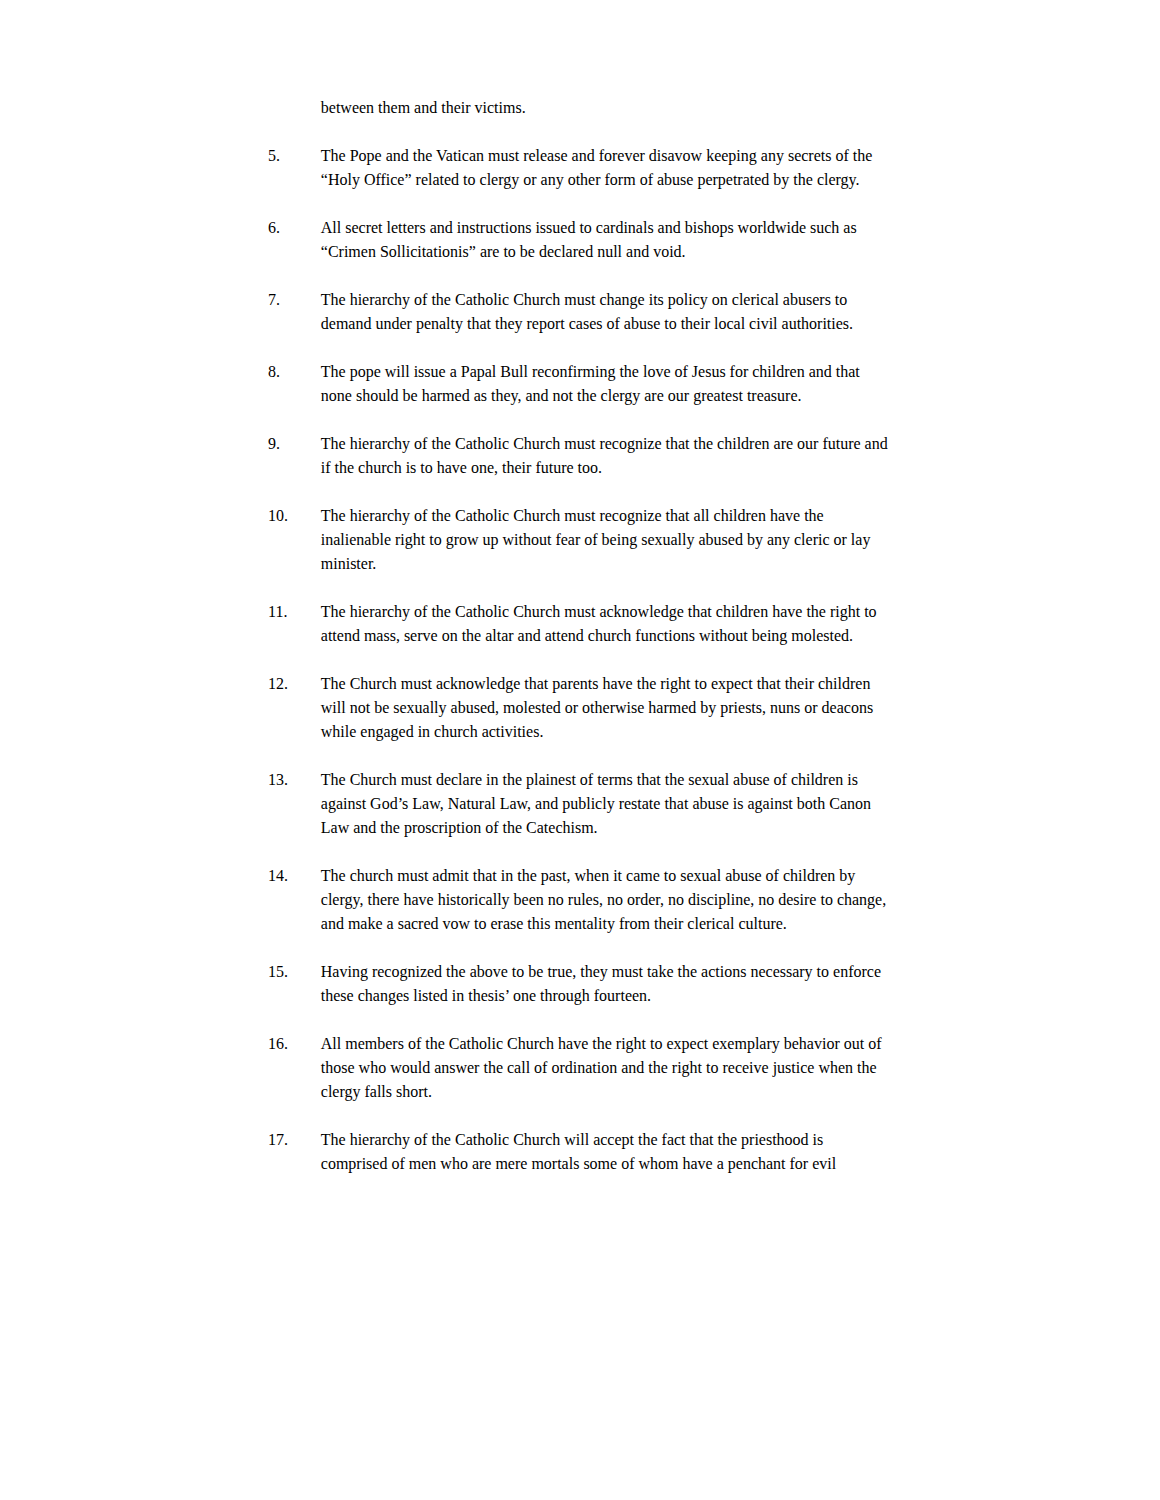between them and their victims.
The Pope and the Vatican must release and forever disavow keeping any secrets of the “Holy Office” related to clergy or any other form of abuse perpetrated by the clergy.
All secret letters and instructions issued to cardinals and bishops worldwide such as “Crimen Sollicitationis” are to be declared null and void.
The hierarchy of the Catholic Church must change its policy on clerical abusers to demand under penalty that they report cases of abuse to their local civil authorities.
The pope will issue a Papal Bull reconfirming the love of Jesus for children and that none should be harmed as they, and not the clergy are our greatest treasure.
The hierarchy of the Catholic Church must recognize that the children are our future and if the church is to have one, their future too.
The hierarchy of the Catholic Church must recognize that all children have the inalienable right to grow up without fear of being sexually abused by any cleric or lay minister.
The hierarchy of the Catholic Church must acknowledge that children have the right to attend mass, serve on the altar and attend church functions without being molested.
The Church must acknowledge that parents have the right to expect that their children will not be sexually abused, molested or otherwise harmed by priests, nuns or deacons while engaged in church activities.
The Church must declare in the plainest of terms that the sexual abuse of children is against God’s Law, Natural Law, and publicly restate that abuse is against both Canon Law and the proscription of the Catechism.
The church must admit that in the past, when it came to sexual abuse of children by clergy, there have historically been no rules, no order, no discipline, no desire to change, and make a sacred vow to erase this mentality from their clerical culture.
Having recognized the above to be true, they must take the actions necessary to enforce these changes listed in thesis’ one through fourteen.
All members of the Catholic Church have the right to expect exemplary behavior out of those who would answer the call of ordination and the right to receive justice when the clergy falls short.
The hierarchy of the Catholic Church will accept the fact that the priesthood is comprised of men who are mere mortals some of whom have a penchant for evil